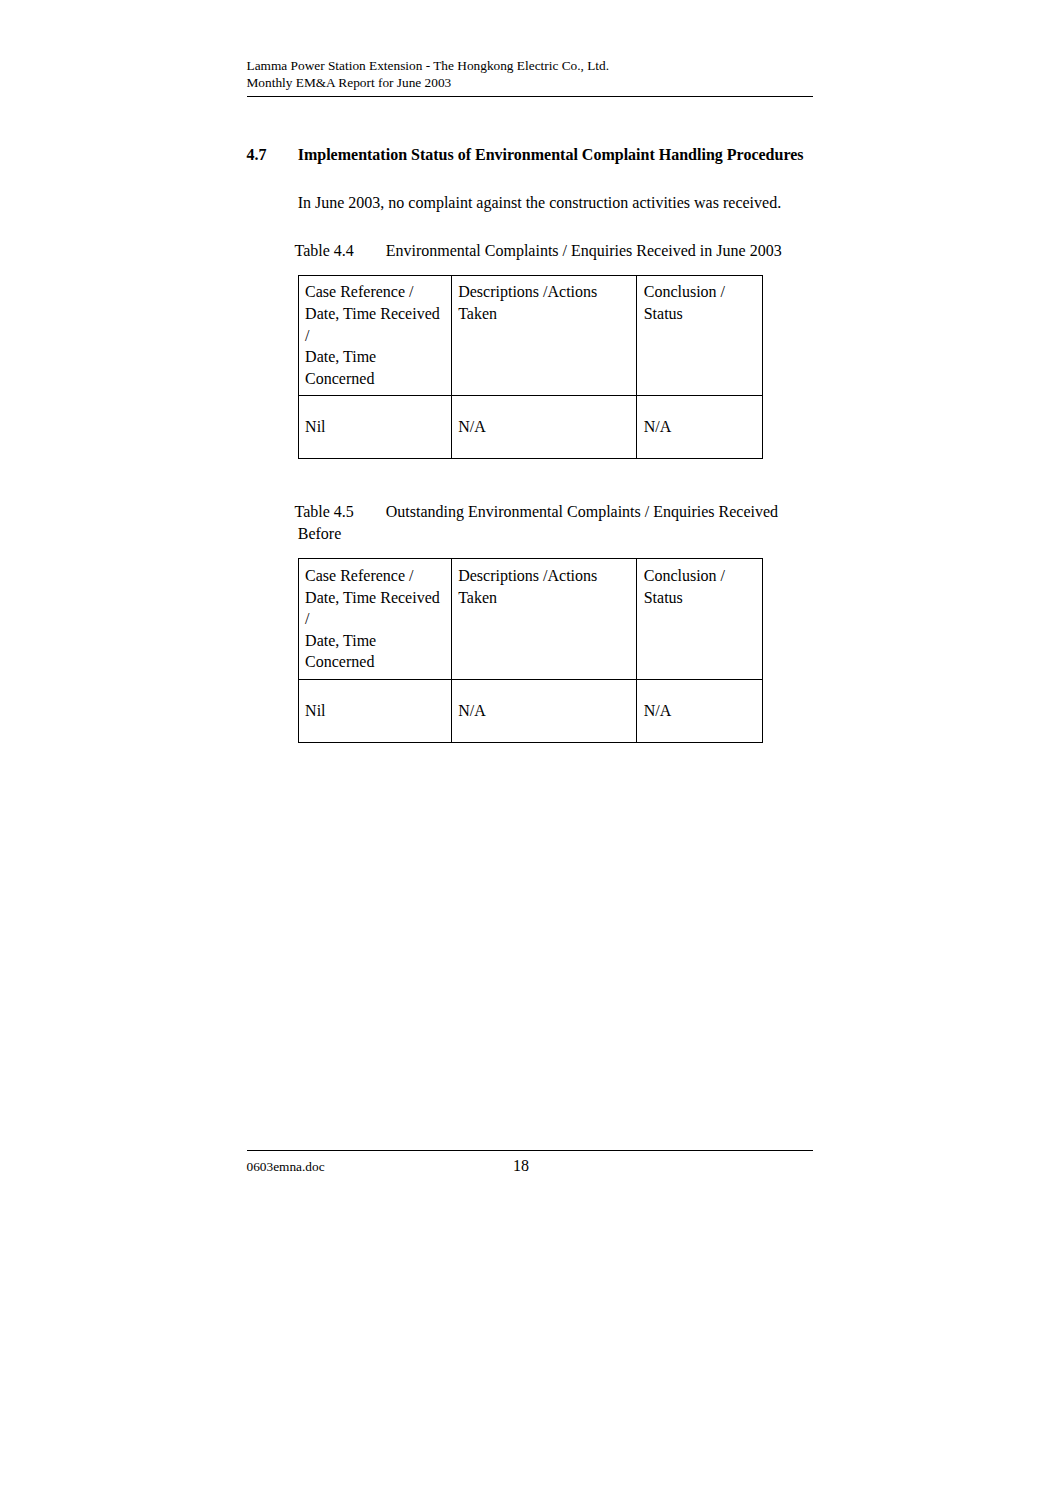Lamma Power Station Extension - The Hongkong Electric Co., Ltd.
Monthly EM&A Report for June 2003
4.7 Implementation Status of Environmental Complaint Handling Procedures
In June 2003, no complaint against the construction activities was received.
Table 4.4 Environmental Complaints / Enquiries Received in June 2003
| Case Reference / Date, Time Received / Date, Time Concerned | Descriptions /Actions Taken | Conclusion / Status |
| Nil | N/A | N/A |
Table 4.5 Outstanding Environmental Complaints / Enquiries Received Before
| Case Reference / Date, Time Received / Date, Time Concerned | Descriptions /Actions Taken | Conclusion / Status |
| Nil | N/A | N/A |
0603emna.doc 18